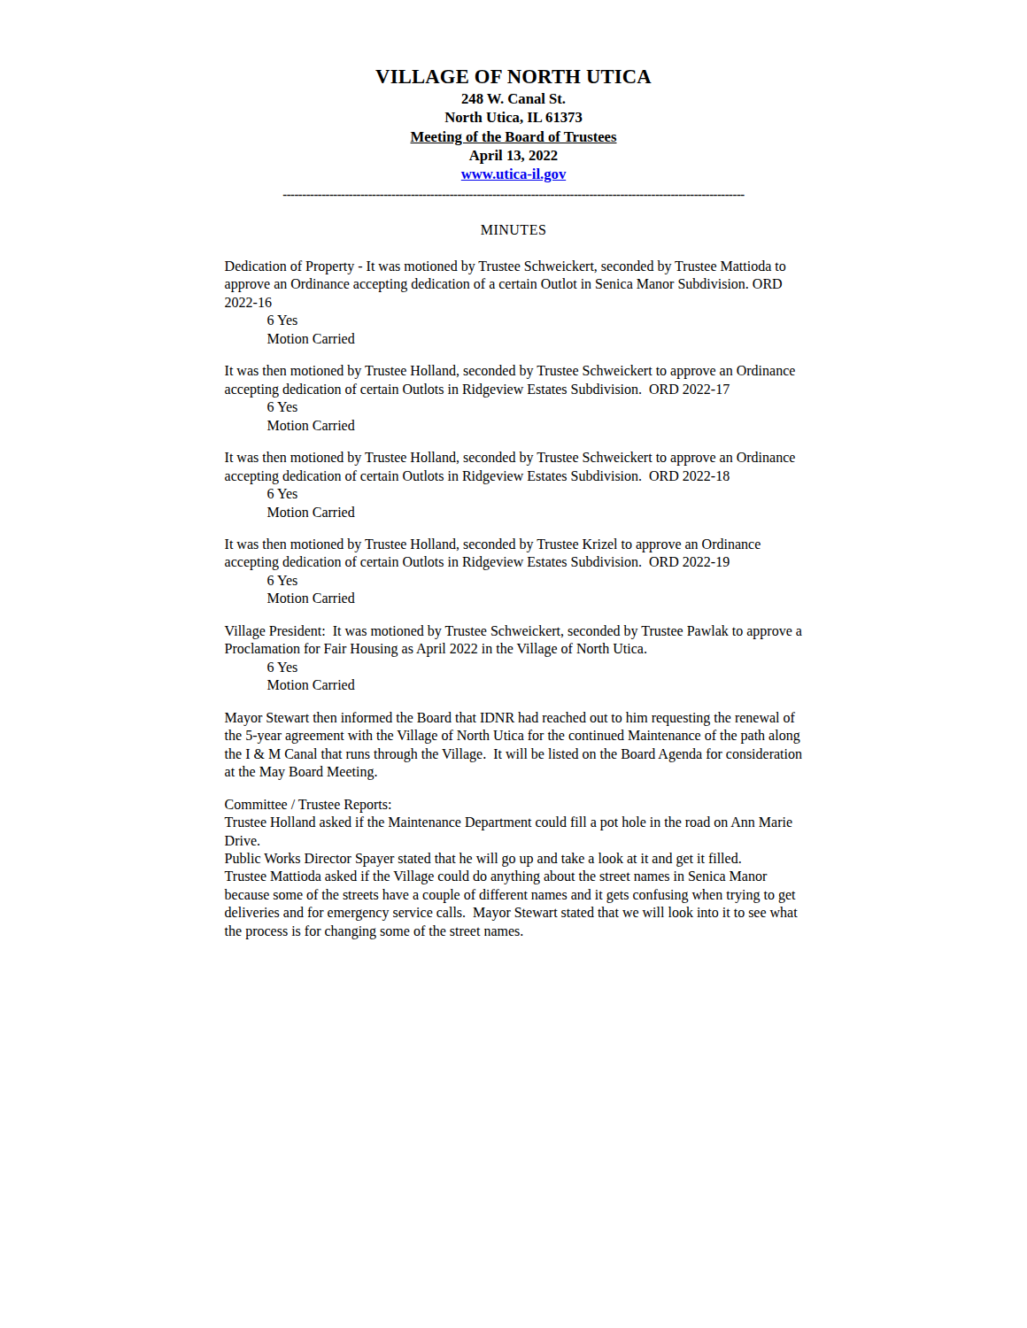VILLAGE OF NORTH UTICA
248 W. Canal St.
North Utica, IL 61373
Meeting of the Board of Trustees
April 13, 2022
www.utica-il.gov
-----------------------------------------------------------------------------------------------------------------------
MINUTES
Dedication of Property - It was motioned by Trustee Schweickert, seconded by Trustee Mattioda to approve an Ordinance accepting dedication of a certain Outlot in Senica Manor Subdivision. ORD 2022-16
6 Yes
Motion Carried
It was then motioned by Trustee Holland, seconded by Trustee Schweickert to approve an Ordinance accepting dedication of certain Outlots in Ridgeview Estates Subdivision. ORD 2022-17
6 Yes
Motion Carried
It was then motioned by Trustee Holland, seconded by Trustee Schweickert to approve an Ordinance accepting dedication of certain Outlots in Ridgeview Estates Subdivision. ORD 2022-18
6 Yes
Motion Carried
It was then motioned by Trustee Holland, seconded by Trustee Krizel to approve an Ordinance accepting dedication of certain Outlots in Ridgeview Estates Subdivision. ORD 2022-19
6 Yes
Motion Carried
Village President: It was motioned by Trustee Schweickert, seconded by Trustee Pawlak to approve a Proclamation for Fair Housing as April 2022 in the Village of North Utica.
6 Yes
Motion Carried
Mayor Stewart then informed the Board that IDNR had reached out to him requesting the renewal of the 5-year agreement with the Village of North Utica for the continued Maintenance of the path along the I & M Canal that runs through the Village. It will be listed on the Board Agenda for consideration at the May Board Meeting.
Committee / Trustee Reports:
Trustee Holland asked if the Maintenance Department could fill a pot hole in the road on Ann Marie Drive.
Public Works Director Spayer stated that he will go up and take a look at it and get it filled.
Trustee Mattioda asked if the Village could do anything about the street names in Senica Manor because some of the streets have a couple of different names and it gets confusing when trying to get deliveries and for emergency service calls. Mayor Stewart stated that we will look into it to see what the process is for changing some of the street names.